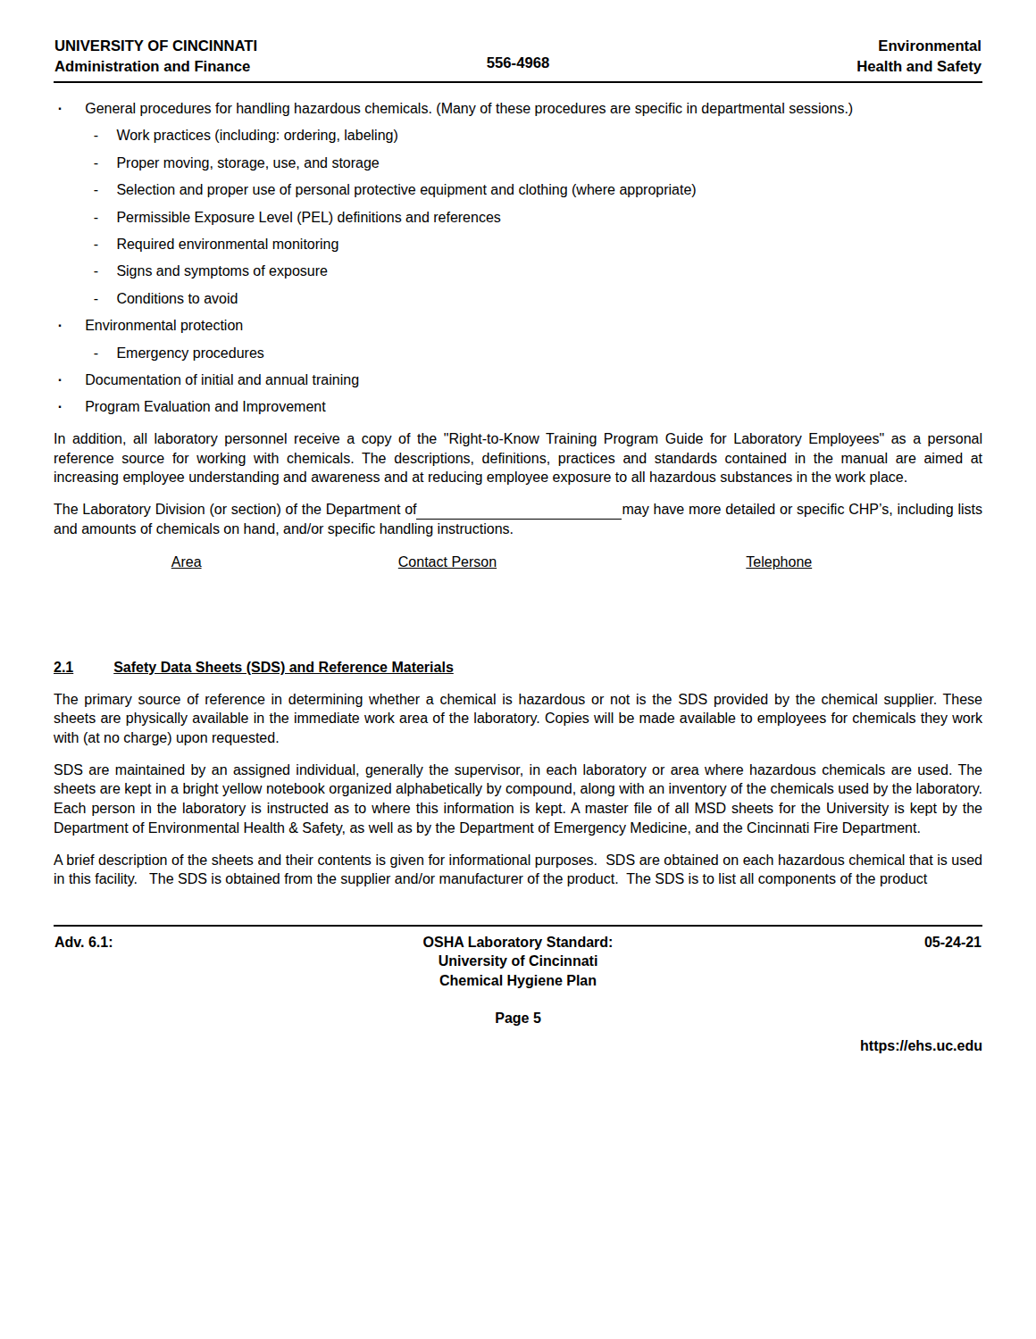| UNIVERSITY OF CINCINNATI Administration and Finance | 556-4968 | Environmental Health and Safety |
General procedures for handling hazardous chemicals. (Many of these procedures are specific in departmental sessions.)
Work practices (including: ordering, labeling)
Proper moving, storage, use, and storage
Selection and proper use of personal protective equipment and clothing (where appropriate)
Permissible Exposure Level (PEL) definitions and references
Required environmental monitoring
Signs and symptoms of exposure
Conditions to avoid
Environmental protection
Emergency procedures
Documentation of initial and annual training
Program Evaluation and Improvement
In addition, all laboratory personnel receive a copy of the "Right-to-Know Training Program Guide for Laboratory Employees" as a personal reference source for working with chemicals. The descriptions, definitions, practices and standards contained in the manual are aimed at increasing employee understanding and awareness and at reducing employee exposure to all hazardous substances in the work place.
The Laboratory Division (or section) of the Department of may have more detailed or specific CHP’s, including lists and amounts of chemicals on hand, and/or specific handling instructions.
| Area | Contact Person | Telephone |
| --- | --- | --- |
2.1 Safety Data Sheets (SDS) and Reference Materials
The primary source of reference in determining whether a chemical is hazardous or not is the SDS provided by the chemical supplier. These sheets are physically available in the immediate work area of the laboratory. Copies will be made available to employees for chemicals they work with (at no charge) upon requested.
SDS are maintained by an assigned individual, generally the supervisor, in each laboratory or area where hazardous chemicals are used. The sheets are kept in a bright yellow notebook organized alphabetically by compound, along with an inventory of the chemicals used by the laboratory. Each person in the laboratory is instructed as to where this information is kept. A master file of all MSD sheets for the University is kept by the Department of Environmental Health & Safety, as well as by the Department of Emergency Medicine, and the Cincinnati Fire Department.
A brief description of the sheets and their contents is given for informational purposes. SDS are obtained on each hazardous chemical that is used in this facility. The SDS is obtained from the supplier and/or manufacturer of the product. The SDS is to list all components of the product
| Adv. 6.1: | OSHA Laboratory Standard: University of Cincinnati Chemical Hygiene Plan | 05-24-21 |
Page 5
https://ehs.uc.edu